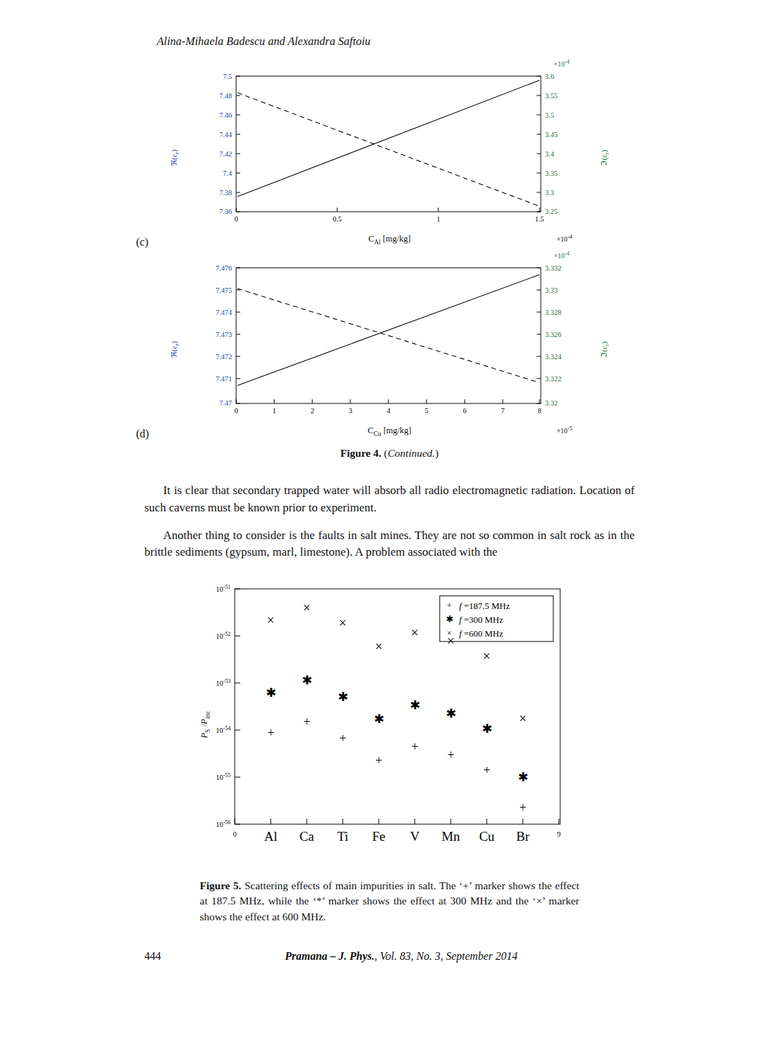Alina-Mihaela Badescu and Alexandra Saftoiu
ℜ(εr)
ℑ(εr)
×10-4
7.5 7.48 7.46 7.44 7.42 7.4 7.38 7.36 3.6 3.55 3.5 3.45 3.4 3.35 3.3 3.25 0 0.5 1 1.5
×10-4
(c)
CAl [mg/kg]
ℜ(εr)
ℑ(εr)
×10-4
7.476 7.475 7.474 7.473 7.472 7.471 7.47 3.332 3.33 3.328 3.326 3.324 3.322 3.32 0 1 2 3 4 5 6 7 8
×10-5
(d)
CCu [mg/kg]
Figure 4. (Continued.)
It is clear that secondary trapped water will absorb all radio electromagnetic radiation. Location of such caverns must be known prior to experiment.
Another thing to consider is the faults in salt mines. They are not so common in salt rock as in the brittle sediments (gypsum, marl, limestone). A problem associated with the
PS /Pinc
10-51 10-52 10-53 10-54 10-55 10-56 0 9 Al Ca Ti Fe V Mn Cu Br + f =187.5 MHz ✱ f =300 MHz × f =600 MHz × ✱ + × ✱ + × ✱ + × ✱ + × ✱ + × ✱ + × ✱ + × ✱ +
Figure 5. Scattering effects of main impurities in salt. The ‘+’ marker shows the effect at 187.5 MHz, while the ‘*’ marker shows the effect at 300 MHz and the ‘×’ marker shows the effect at 600 MHz.
444 Pramana – J. Phys., Vol. 83, No. 3, September 2014